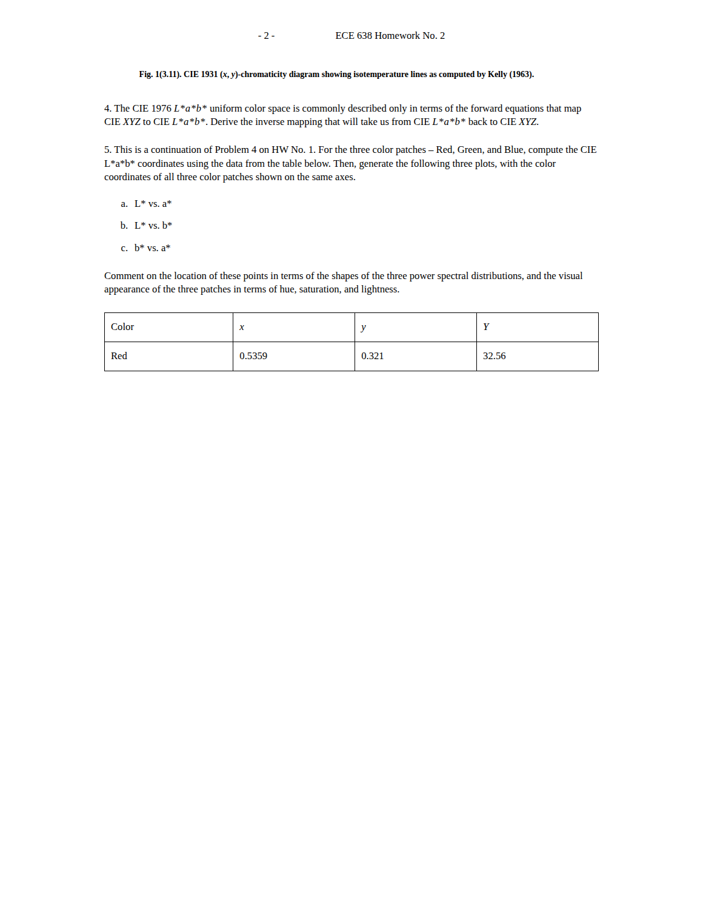- 2 - ECE 638 Homework No. 2
Fig. 1(3.11). CIE 1931 (x, y)-chromaticity diagram showing isotemperature lines as computed by Kelly (1963).
4. The CIE 1976 L*a*b* uniform color space is commonly described only in terms of the forward equations that map CIE XYZ to CIE L*a*b*. Derive the inverse mapping that will take us from CIE L*a*b* back to CIE XYZ.
5. This is a continuation of Problem 4 on HW No. 1. For the three color patches – Red, Green, and Blue, compute the CIE L*a*b* coordinates using the data from the table below. Then, generate the following three plots, with the color coordinates of all three color patches shown on the same axes.
L* vs. a*
L* vs. b*
b* vs. a*
Comment on the location of these points in terms of the shapes of the three power spectral distributions, and the visual appearance of the three patches in terms of hue, saturation, and lightness.
| Color | x | y | Y |
| Red | 0.5359 | 0.321 | 32.56 |